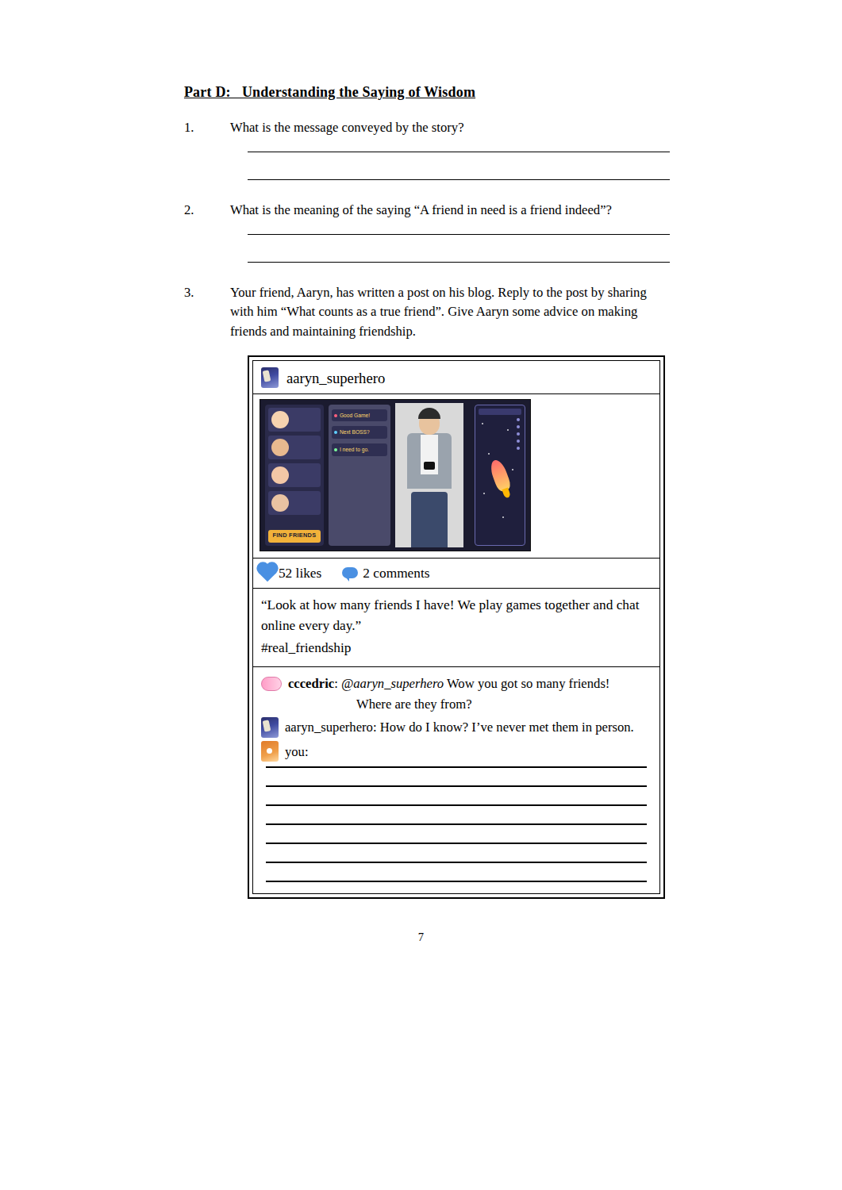Part D: Understanding the Saying of Wisdom
What is the message conveyed by the story?
What is the meaning of the saying “A friend in need is a friend indeed”?
Your friend, Aaryn, has written a post on his blog. Reply to the post by sharing with him “What counts as a true friend”. Give Aaryn some advice on making friends and maintaining friendship.
aaryn_superhero
FIND FRIENDS
Good Game!
Next BOSS?
I need to go.
52 likes 2 comments
“Look at how many friends I have! We play games together and chat online every day.” #real_friendship
cccedric: @aaryn_superhero Wow you got so many friends! Where are they from?
aaryn_superhero: How do I know? I’ve never met them in person.
you:
7